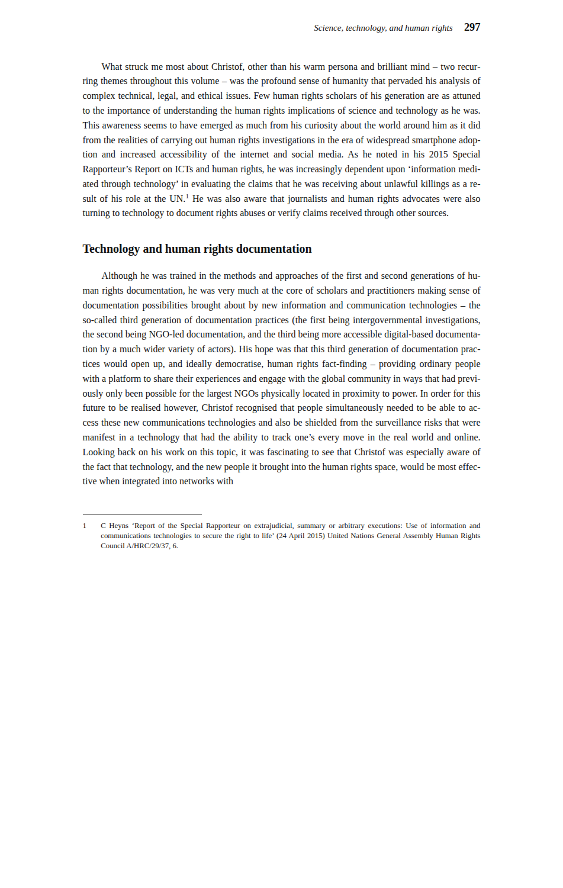Science, technology, and human rights 297
What struck me most about Christof, other than his warm persona and brilliant mind – two recurring themes throughout this volume – was the profound sense of humanity that pervaded his analysis of complex technical, legal, and ethical issues. Few human rights scholars of his generation are as attuned to the importance of understanding the human rights implications of science and technology as he was. This awareness seems to have emerged as much from his curiosity about the world around him as it did from the realities of carrying out human rights investigations in the era of widespread smartphone adoption and increased accessibility of the internet and social media. As he noted in his 2015 Special Rapporteur’s Report on ICTs and human rights, he was increasingly dependent upon ‘information mediated through technology’ in evaluating the claims that he was receiving about unlawful killings as a result of his role at the UN.1 He was also aware that journalists and human rights advocates were also turning to technology to document rights abuses or verify claims received through other sources.
Technology and human rights documentation
Although he was trained in the methods and approaches of the first and second generations of human rights documentation, he was very much at the core of scholars and practitioners making sense of documentation possibilities brought about by new information and communication technologies – the so-called third generation of documentation practices (the first being intergovernmental investigations, the second being NGO-led documentation, and the third being more accessible digital-based documentation by a much wider variety of actors). His hope was that this third generation of documentation practices would open up, and ideally democratise, human rights fact-finding – providing ordinary people with a platform to share their experiences and engage with the global community in ways that had previously only been possible for the largest NGOs physically located in proximity to power. In order for this future to be realised however, Christof recognised that people simultaneously needed to be able to access these new communications technologies and also be shielded from the surveillance risks that were manifest in a technology that had the ability to track one’s every move in the real world and online. Looking back on his work on this topic, it was fascinating to see that Christof was especially aware of the fact that technology, and the new people it brought into the human rights space, would be most effective when integrated into networks with
1 C Heyns ‘Report of the Special Rapporteur on extrajudicial, summary or arbitrary executions: Use of information and communications technologies to secure the right to life’ (24 April 2015) United Nations General Assembly Human Rights Council A/HRC/29/37, 6.